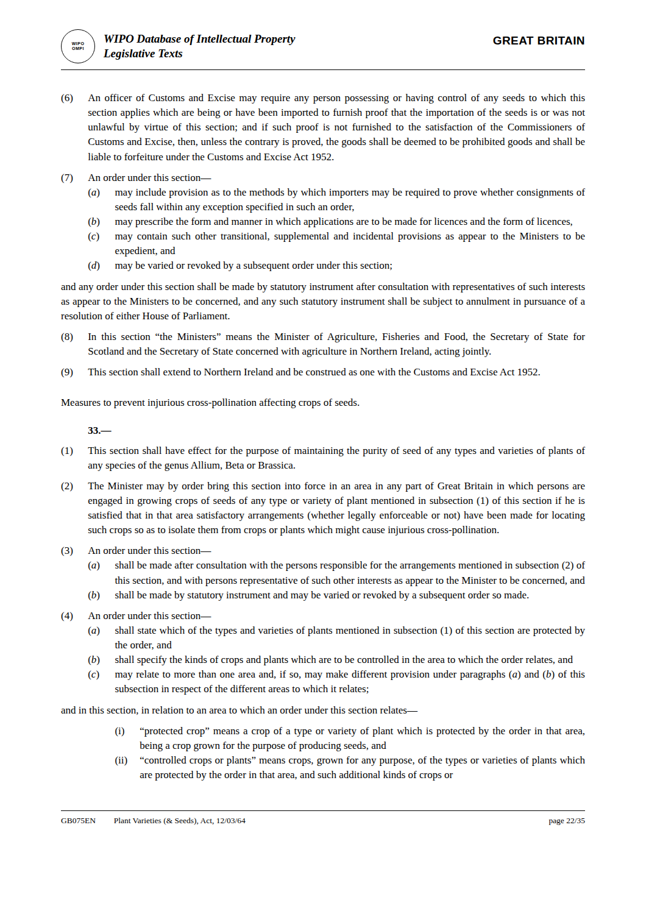WIPO OMPI
WIPO Database of Intellectual Property
Legislative Texts
GREAT BRITAIN
(6)
An officer of Customs and Excise may require any person possessing or having control of any seeds to which this section applies which are being or have been imported to furnish proof that the importation of the seeds is or was not unlawful by virtue of this section; and if such proof is not furnished to the satisfaction of the Commissioners of Customs and Excise, then, unless the contrary is proved, the goods shall be deemed to be prohibited goods and shall be liable to forfeiture under the Customs and Excise Act 1952.
(7)
An order under this section—
(a)
may include provision as to the methods by which importers may be required to prove whether consignments of seeds fall within any exception specified in such an order,
(b)
may prescribe the form and manner in which applications are to be made for licences and the form of licences,
(c)
may contain such other transitional, supplemental and incidental provisions as appear to the Ministers to be expedient, and
(d)
may be varied or revoked by a subsequent order under this section;
and any order under this section shall be made by statutory instrument after consultation with representatives of such interests as appear to the Ministers to be concerned, and any such statutory instrument shall be subject to annulment in pursuance of a resolution of either House of Parliament.
(8)
In this section “the Ministers” means the Minister of Agriculture, Fisheries and Food, the Secretary of State for Scotland and the Secretary of State concerned with agriculture in Northern Ireland, acting jointly.
(9)
This section shall extend to Northern Ireland and be construed as one with the Customs and Excise Act 1952.
Measures to prevent injurious cross-pollination affecting crops of seeds.
33.—
(1)
This section shall have effect for the purpose of maintaining the purity of seed of any types and varieties of plants of any species of the genus Allium, Beta or Brassica.
(2)
The Minister may by order bring this section into force in an area in any part of Great Britain in which persons are engaged in growing crops of seeds of any type or variety of plant mentioned in subsection (1) of this section if he is satisfied that in that area satisfactory arrangements (whether legally enforceable or not) have been made for locating such crops so as to isolate them from crops or plants which might cause injurious cross-pollination.
(3)
An order under this section—
(a)
shall be made after consultation with the persons responsible for the arrangements mentioned in subsection (2) of this section, and with persons representative of such other interests as appear to the Minister to be concerned, and
(b)
shall be made by statutory instrument and may be varied or revoked by a subsequent order so made.
(4)
An order under this section—
(a)
shall state which of the types and varieties of plants mentioned in subsection (1) of this section are protected by the order, and
(b)
shall specify the kinds of crops and plants which are to be controlled in the area to which the order relates, and
(c)
may relate to more than one area and, if so, may make different provision under paragraphs (a) and (b) of this subsection in respect of the different areas to which it relates;
and in this section, in relation to an area to which an order under this section relates—
(i)
“protected crop” means a crop of a type or variety of plant which is protected by the order in that area, being a crop grown for the purpose of producing seeds, and
(ii)
“controlled crops or plants” means crops, grown for any purpose, of the types or varieties of plants which are protected by the order in that area, and such additional kinds of crops or
GB075ENPlant Varieties (& Seeds), Act, 12/03/64
page 22/35